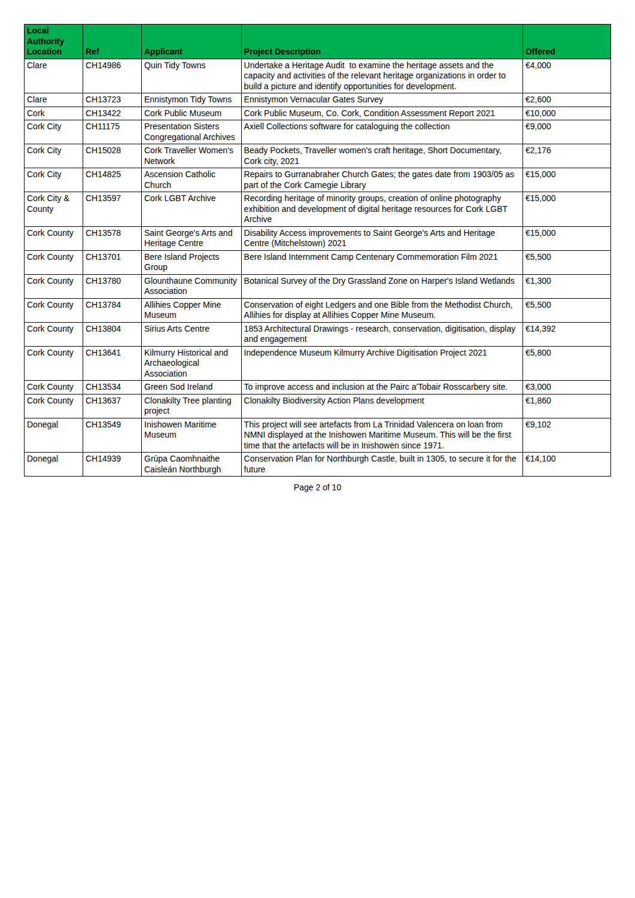| Local Authority Location | Ref | Applicant | Project Description | Offered |
| --- | --- | --- | --- | --- |
| Clare | CH14986 | Quin Tidy Towns | Undertake a Heritage Audit to examine the heritage assets and the capacity and activities of the relevant heritage organizations in order to build a picture and identify opportunities for development. | €4,000 |
| Clare | CH13723 | Ennistymon Tidy Towns | Ennistymon Vernacular Gates Survey | €2,600 |
| Cork | CH13422 | Cork Public Museum | Cork Public Museum, Co. Cork, Condition Assessment Report 2021 | €10,000 |
| Cork City | CH11175 | Presentation Sisters Congregational Archives | Axiell Collections software for cataloguing the collection | €9,000 |
| Cork City | CH15028 | Cork Traveller Women's Network | Beady Pockets, Traveller women's craft heritage, Short Documentary, Cork city, 2021 | €2,176 |
| Cork City | CH14825 | Ascension Catholic Church | Repairs to Gurranabraher Church Gates; the gates date from 1903/05 as part of the Cork Carnegie Library | €15,000 |
| Cork City & County | CH13597 | Cork LGBT Archive | Recording heritage of minority groups, creation of online photography exhibition and development of digital heritage resources for Cork LGBT Archive | €15,000 |
| Cork County | CH13578 | Saint George's Arts and Heritage Centre | Disability Access improvements to Saint George's Arts and Heritage Centre (Mitchelstown) 2021 | €15,000 |
| Cork County | CH13701 | Bere Island Projects Group | Bere Island Internment Camp Centenary Commemoration Film 2021 | €5,500 |
| Cork County | CH13780 | Glounthaune Community Association | Botanical Survey of the Dry Grassland Zone on Harper's Island Wetlands | €1,300 |
| Cork County | CH13784 | Allihies Copper Mine Museum | Conservation of eight Ledgers and one Bible from the Methodist Church, Allihies for display at Allihies Copper Mine Museum. | €5,500 |
| Cork County | CH13804 | Sirius Arts Centre | 1853 Architectural Drawings - research, conservation, digitisation, display and engagement | €14,392 |
| Cork County | CH13641 | Kilmurry Historical and Archaeological Association | Independence Museum Kilmurry Archive Digitisation Project 2021 | €5,800 |
| Cork County | CH13534 | Green Sod Ireland | To improve access and inclusion at the Pairc a'Tobair Rosscarbery site. | €3,000 |
| Cork County | CH13637 | Clonakilty Tree planting project | Clonakilty Biodiversity Action Plans development | €1,860 |
| Donegal | CH13549 | Inishowen Maritime Museum | This project will see artefacts from La Trinidad Valencera on loan from NMNI displayed at the Inishowen Maritime Museum. This will be the first time that the artefacts will be in Inishowen since 1971. | €9,102 |
| Donegal | CH14939 | Grúpa Caomhnaithe Caisleán Northburgh | Conservation Plan for Northburgh Castle, built in 1305, to secure it for the future | €14,100 |
Page 2 of 10